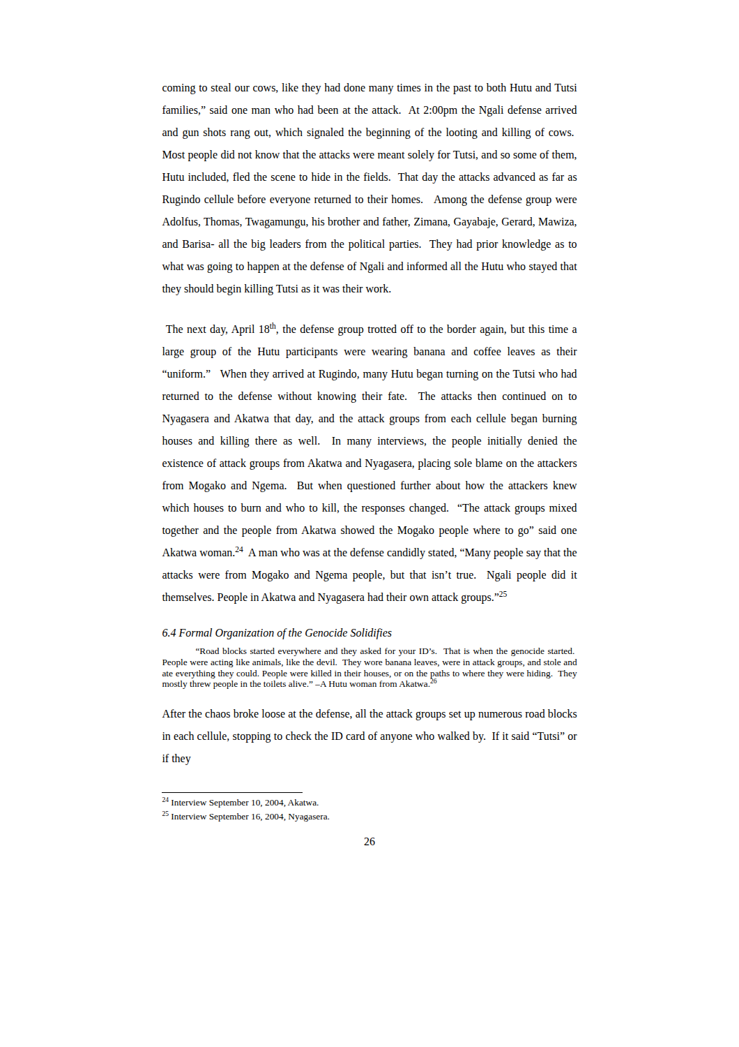coming to steal our cows, like they had done many times in the past to both Hutu and Tutsi families,” said one man who had been at the attack. At 2:00pm the Ngali defense arrived and gun shots rang out, which signaled the beginning of the looting and killing of cows. Most people did not know that the attacks were meant solely for Tutsi, and so some of them, Hutu included, fled the scene to hide in the fields. That day the attacks advanced as far as Rugindo cellule before everyone returned to their homes. Among the defense group were Adolfus, Thomas, Twagamungu, his brother and father, Zimana, Gayabaje, Gerard, Mawiza, and Barisa- all the big leaders from the political parties. They had prior knowledge as to what was going to happen at the defense of Ngali and informed all the Hutu who stayed that they should begin killing Tutsi as it was their work.
The next day, April 18th, the defense group trotted off to the border again, but this time a large group of the Hutu participants were wearing banana and coffee leaves as their “uniform.” When they arrived at Rugindo, many Hutu began turning on the Tutsi who had returned to the defense without knowing their fate. The attacks then continued on to Nyagasera and Akatwa that day, and the attack groups from each cellule began burning houses and killing there as well. In many interviews, the people initially denied the existence of attack groups from Akatwa and Nyagasera, placing sole blame on the attackers from Mogako and Ngema. But when questioned further about how the attackers knew which houses to burn and who to kill, the responses changed. “The attack groups mixed together and the people from Akatwa showed the Mogako people where to go” said one Akatwa woman.24 A man who was at the defense candidly stated, “Many people say that the attacks were from Mogako and Ngema people, but that isn’t true. Ngali people did it themselves. People in Akatwa and Nyagasera had their own attack groups.”25
6.4 Formal Organization of the Genocide Solidifies
“Road blocks started everywhere and they asked for your ID’s. That is when the genocide started. People were acting like animals, like the devil. They wore banana leaves, were in attack groups, and stole and ate everything they could. People were killed in their houses, or on the paths to where they were hiding. They mostly threw people in the toilets alive.” –A Hutu woman from Akatwa.26
After the chaos broke loose at the defense, all the attack groups set up numerous road blocks in each cellule, stopping to check the ID card of anyone who walked by. If it said “Tutsi” or if they
24 Interview September 10, 2004, Akatwa.
25 Interview September 16, 2004, Nyagasera.
26